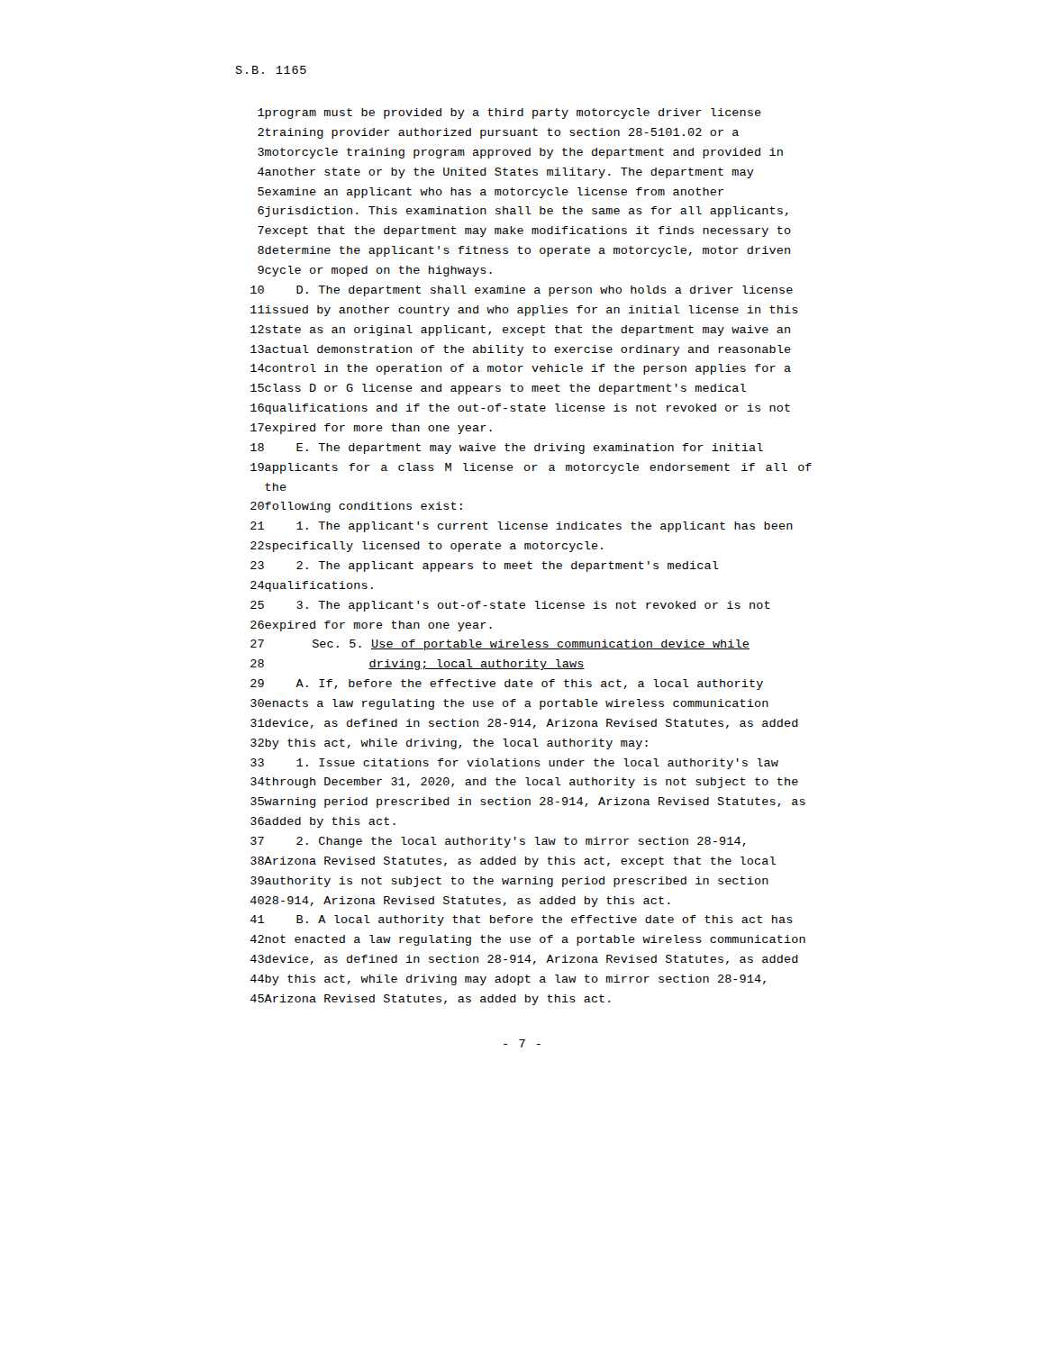S.B. 1165
| 1 | program must be provided by a third party motorcycle driver license |
| 2 | training provider authorized pursuant to section 28-5101.02 or a |
| 3 | motorcycle training program approved by the department and provided in |
| 4 | another state or by the United States military. The department may |
| 5 | examine an applicant who has a motorcycle license from another |
| 6 | jurisdiction. This examination shall be the same as for all applicants, |
| 7 | except that the department may make modifications it finds necessary to |
| 8 | determine the applicant's fitness to operate a motorcycle, motor driven |
| 9 | cycle or moped on the highways. |
| 10 | D. The department shall examine a person who holds a driver license |
| 11 | issued by another country and who applies for an initial license in this |
| 12 | state as an original applicant, except that the department may waive an |
| 13 | actual demonstration of the ability to exercise ordinary and reasonable |
| 14 | control in the operation of a motor vehicle if the person applies for a |
| 15 | class D or G license and appears to meet the department's medical |
| 16 | qualifications and if the out-of-state license is not revoked or is not |
| 17 | expired for more than one year. |
| 18 | E. The department may waive the driving examination for initial |
| 19 | applicants for a class M license or a motorcycle endorsement if all of the |
| 20 | following conditions exist: |
| 21 | 1. The applicant's current license indicates the applicant has been |
| 22 | specifically licensed to operate a motorcycle. |
| 23 | 2. The applicant appears to meet the department's medical |
| 24 | qualifications. |
| 25 | 3. The applicant's out-of-state license is not revoked or is not |
| 26 | expired for more than one year. |
| 27 | Sec. 5. Use of portable wireless communication device while |
| 28 | driving; local authority laws |
| 29 | A. If, before the effective date of this act, a local authority |
| 30 | enacts a law regulating the use of a portable wireless communication |
| 31 | device, as defined in section 28-914, Arizona Revised Statutes, as added |
| 32 | by this act, while driving, the local authority may: |
| 33 | 1. Issue citations for violations under the local authority's law |
| 34 | through December 31, 2020, and the local authority is not subject to the |
| 35 | warning period prescribed in section 28-914, Arizona Revised Statutes, as |
| 36 | added by this act. |
| 37 | 2. Change the local authority's law to mirror section 28-914, |
| 38 | Arizona Revised Statutes, as added by this act, except that the local |
| 39 | authority is not subject to the warning period prescribed in section |
| 40 | 28-914, Arizona Revised Statutes, as added by this act. |
| 41 | B. A local authority that before the effective date of this act has |
| 42 | not enacted a law regulating the use of a portable wireless communication |
| 43 | device, as defined in section 28-914, Arizona Revised Statutes, as added |
| 44 | by this act, while driving may adopt a law to mirror section 28-914, |
| 45 | Arizona Revised Statutes, as added by this act. |
- 7 -